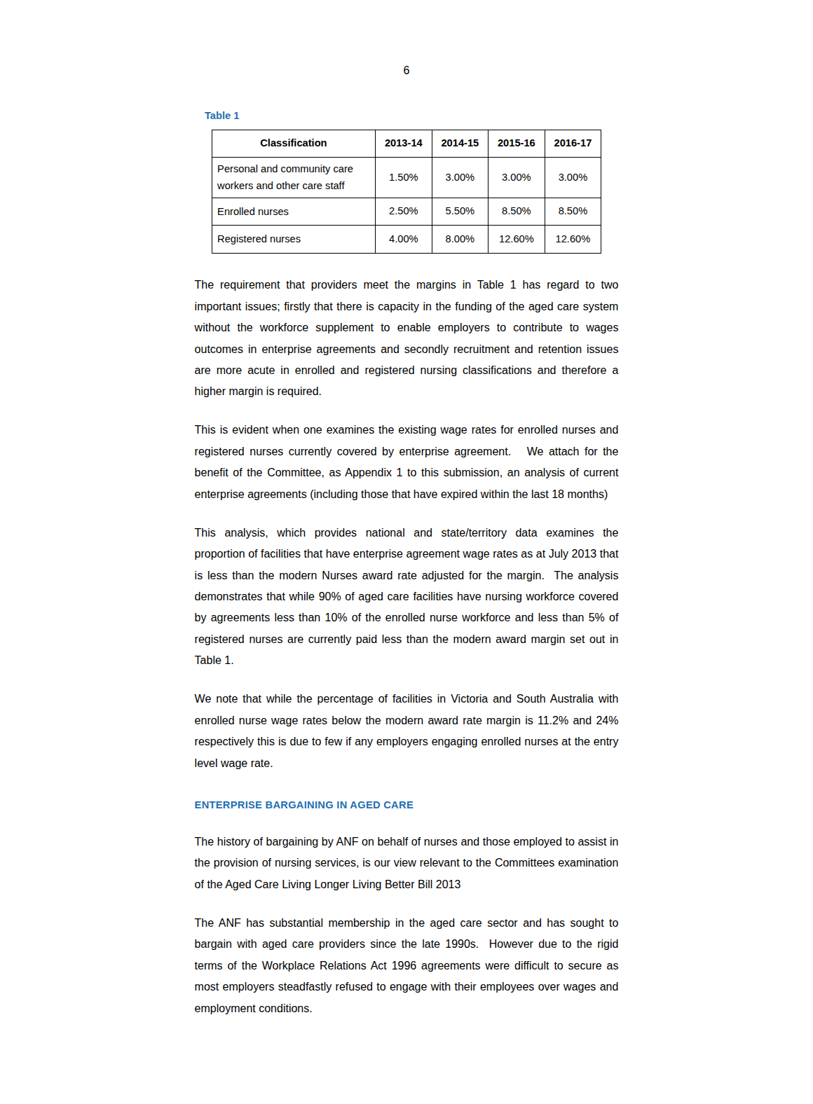6
Table 1
| Classification | 2013-14 | 2014-15 | 2015-16 | 2016-17 |
| --- | --- | --- | --- | --- |
| Personal and community care workers and other care staff | 1.50% | 3.00% | 3.00% | 3.00% |
| Enrolled nurses | 2.50% | 5.50% | 8.50% | 8.50% |
| Registered nurses | 4.00% | 8.00% | 12.60% | 12.60% |
The requirement that providers meet the margins in Table 1 has regard to two important issues; firstly that there is capacity in the funding of the aged care system without the workforce supplement to enable employers to contribute to wages outcomes in enterprise agreements and secondly recruitment and retention issues are more acute in enrolled and registered nursing classifications and therefore a higher margin is required.
This is evident when one examines the existing wage rates for enrolled nurses and registered nurses currently covered by enterprise agreement. We attach for the benefit of the Committee, as Appendix 1 to this submission, an analysis of current enterprise agreements (including those that have expired within the last 18 months)
This analysis, which provides national and state/territory data examines the proportion of facilities that have enterprise agreement wage rates as at July 2013 that is less than the modern Nurses award rate adjusted for the margin. The analysis demonstrates that while 90% of aged care facilities have nursing workforce covered by agreements less than 10% of the enrolled nurse workforce and less than 5% of registered nurses are currently paid less than the modern award margin set out in Table 1.
We note that while the percentage of facilities in Victoria and South Australia with enrolled nurse wage rates below the modern award rate margin is 11.2% and 24% respectively this is due to few if any employers engaging enrolled nurses at the entry level wage rate.
Enterprise bargaining in aged care
The history of bargaining by ANF on behalf of nurses and those employed to assist in the provision of nursing services, is our view relevant to the Committees examination of the Aged Care Living Longer Living Better Bill 2013
The ANF has substantial membership in the aged care sector and has sought to bargain with aged care providers since the late 1990s. However due to the rigid terms of the Workplace Relations Act 1996 agreements were difficult to secure as most employers steadfastly refused to engage with their employees over wages and employment conditions.